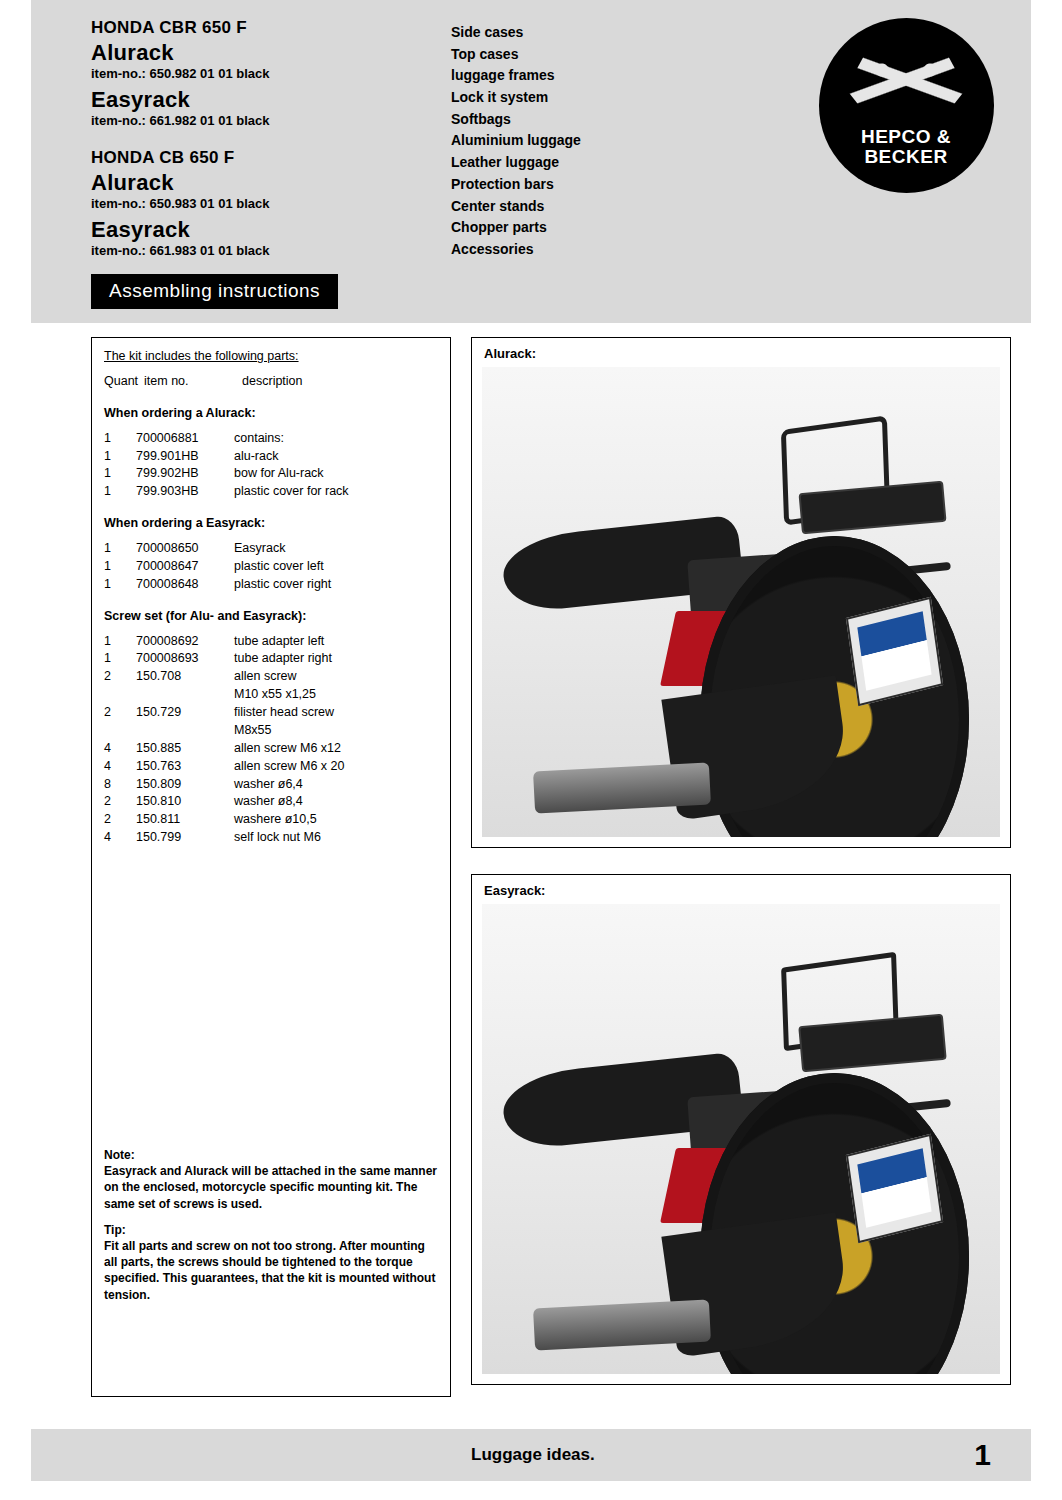HONDA CBR 650 F
Alurack
item-no.: 650.982 01 01 black
Easyrack
item-no.: 661.982 01 01 black
HONDA CB 650 F
Alurack
item-no.: 650.983 01 01 black
Easyrack
item-no.: 661.983 01 01 black
Side cases
Top cases
luggage frames
Lock it system
Softbags
Aluminium luggage
Leather luggage
Protection bars
Center stands
Chopper parts
Accessories
HEPCO & BECKER
Assembling instructions
The kit includes the following parts:
| Quant | item no. | description |
When ordering a Alurack:
| 1 | 700006881 | contains: |
| 1 | 799.901HB | alu-rack |
| 1 | 799.902HB | bow for Alu-rack |
| 1 | 799.903HB | plastic cover for rack |
When ordering a Easyrack:
| 1 | 700008650 | Easyrack |
| 1 | 700008647 | plastic cover left |
| 1 | 700008648 | plastic cover right |
Screw set (for Alu- and Easyrack):
| 1 | 700008692 | tube adapter left |
| 1 | 700008693 | tube adapter right |
| 2 | 150.708 | allen screw |
| | | M10 x55 x1,25 |
| 2 | 150.729 | filister head screw |
| | | M8x55 |
| 4 | 150.885 | allen screw M6 x12 |
| 4 | 150.763 | allen screw M6 x 20 |
| 8 | 150.809 | washer ø6,4 |
| 2 | 150.810 | washer ø8,4 |
| 2 | 150.811 | washere ø10,5 |
| 4 | 150.799 | self lock nut M6 |
Note:
Easyrack and Alurack will be attached in the same manner on the enclosed, motorcycle specific mounting kit. The same set of screws is used.
Tip:
Fit all parts and screw on not too strong. After mounting all parts, the screws should be tightened to the torque specified. This guarantees, that the kit is mounted without tension.
Alurack:
Easyrack:
Luggage ideas.
1